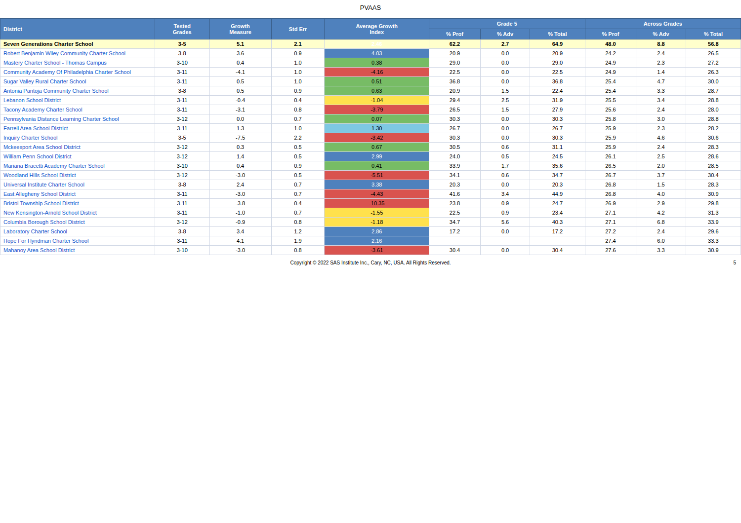PVAAS
| District | Tested Grades | Growth Measure | Std Err | Average Growth Index | Grade 5 | Across Grades |
| --- | --- | --- | --- | --- | --- | --- |
| % Prof | % Adv | % Total | % Prof | % Adv | % Total |
| Seven Generations Charter School | 3-5 | 5.1 | 2.1 | 2.46 | 62.2 | 2.7 | 64.9 | 48.0 | 8.8 | 56.8 |
| Robert Benjamin Wiley Community Charter School | 3-8 | 3.6 | 0.9 | 4.03 | 20.9 | 0.0 | 20.9 | 24.2 | 2.4 | 26.5 |
| Mastery Charter School - Thomas Campus | 3-10 | 0.4 | 1.0 | 0.38 | 29.0 | 0.0 | 29.0 | 24.9 | 2.3 | 27.2 |
| Community Academy Of Philadelphia Charter School | 3-11 | -4.1 | 1.0 | -4.16 | 22.5 | 0.0 | 22.5 | 24.9 | 1.4 | 26.3 |
| Sugar Valley Rural Charter School | 3-11 | 0.5 | 1.0 | 0.51 | 36.8 | 0.0 | 36.8 | 25.4 | 4.7 | 30.0 |
| Antonia Pantoja Community Charter School | 3-8 | 0.5 | 0.9 | 0.63 | 20.9 | 1.5 | 22.4 | 25.4 | 3.3 | 28.7 |
| Lebanon School District | 3-11 | -0.4 | 0.4 | -1.04 | 29.4 | 2.5 | 31.9 | 25.5 | 3.4 | 28.8 |
| Tacony Academy Charter School | 3-11 | -3.1 | 0.8 | -3.79 | 26.5 | 1.5 | 27.9 | 25.6 | 2.4 | 28.0 |
| Pennsylvania Distance Learning Charter School | 3-12 | 0.0 | 0.7 | 0.07 | 30.3 | 0.0 | 30.3 | 25.8 | 3.0 | 28.8 |
| Farrell Area School District | 3-11 | 1.3 | 1.0 | 1.30 | 26.7 | 0.0 | 26.7 | 25.9 | 2.3 | 28.2 |
| Inquiry Charter School | 3-5 | -7.5 | 2.2 | -3.42 | 30.3 | 0.0 | 30.3 | 25.9 | 4.6 | 30.6 |
| Mckeesport Area School District | 3-12 | 0.3 | 0.5 | 0.67 | 30.5 | 0.6 | 31.1 | 25.9 | 2.4 | 28.3 |
| William Penn School District | 3-12 | 1.4 | 0.5 | 2.99 | 24.0 | 0.5 | 24.5 | 26.1 | 2.5 | 28.6 |
| Mariana Bracetti Academy Charter School | 3-10 | 0.4 | 0.9 | 0.41 | 33.9 | 1.7 | 35.6 | 26.5 | 2.0 | 28.5 |
| Woodland Hills School District | 3-12 | -3.0 | 0.5 | -5.51 | 34.1 | 0.6 | 34.7 | 26.7 | 3.7 | 30.4 |
| Universal Institute Charter School | 3-8 | 2.4 | 0.7 | 3.38 | 20.3 | 0.0 | 20.3 | 26.8 | 1.5 | 28.3 |
| East Allegheny School District | 3-11 | -3.0 | 0.7 | -4.43 | 41.6 | 3.4 | 44.9 | 26.8 | 4.0 | 30.9 |
| Bristol Township School District | 3-11 | -3.8 | 0.4 | -10.35 | 23.8 | 0.9 | 24.7 | 26.9 | 2.9 | 29.8 |
| New Kensington-Arnold School District | 3-11 | -1.0 | 0.7 | -1.55 | 22.5 | 0.9 | 23.4 | 27.1 | 4.2 | 31.3 |
| Columbia Borough School District | 3-12 | -0.9 | 0.8 | -1.18 | 34.7 | 5.6 | 40.3 | 27.1 | 6.8 | 33.9 |
| Laboratory Charter School | 3-8 | 3.4 | 1.2 | 2.86 | 17.2 | 0.0 | 17.2 | 27.2 | 2.4 | 29.6 |
| Hope For Hyndman Charter School | 3-11 | 4.1 | 1.9 | 2.16 | | | | 27.4 | 6.0 | 33.3 |
| Mahanoy Area School District | 3-10 | -3.0 | 0.8 | -3.61 | 30.4 | 0.0 | 30.4 | 27.6 | 3.3 | 30.9 |
Copyright © 2022 SAS Institute Inc., Cary, NC, USA. All Rights Reserved. 5